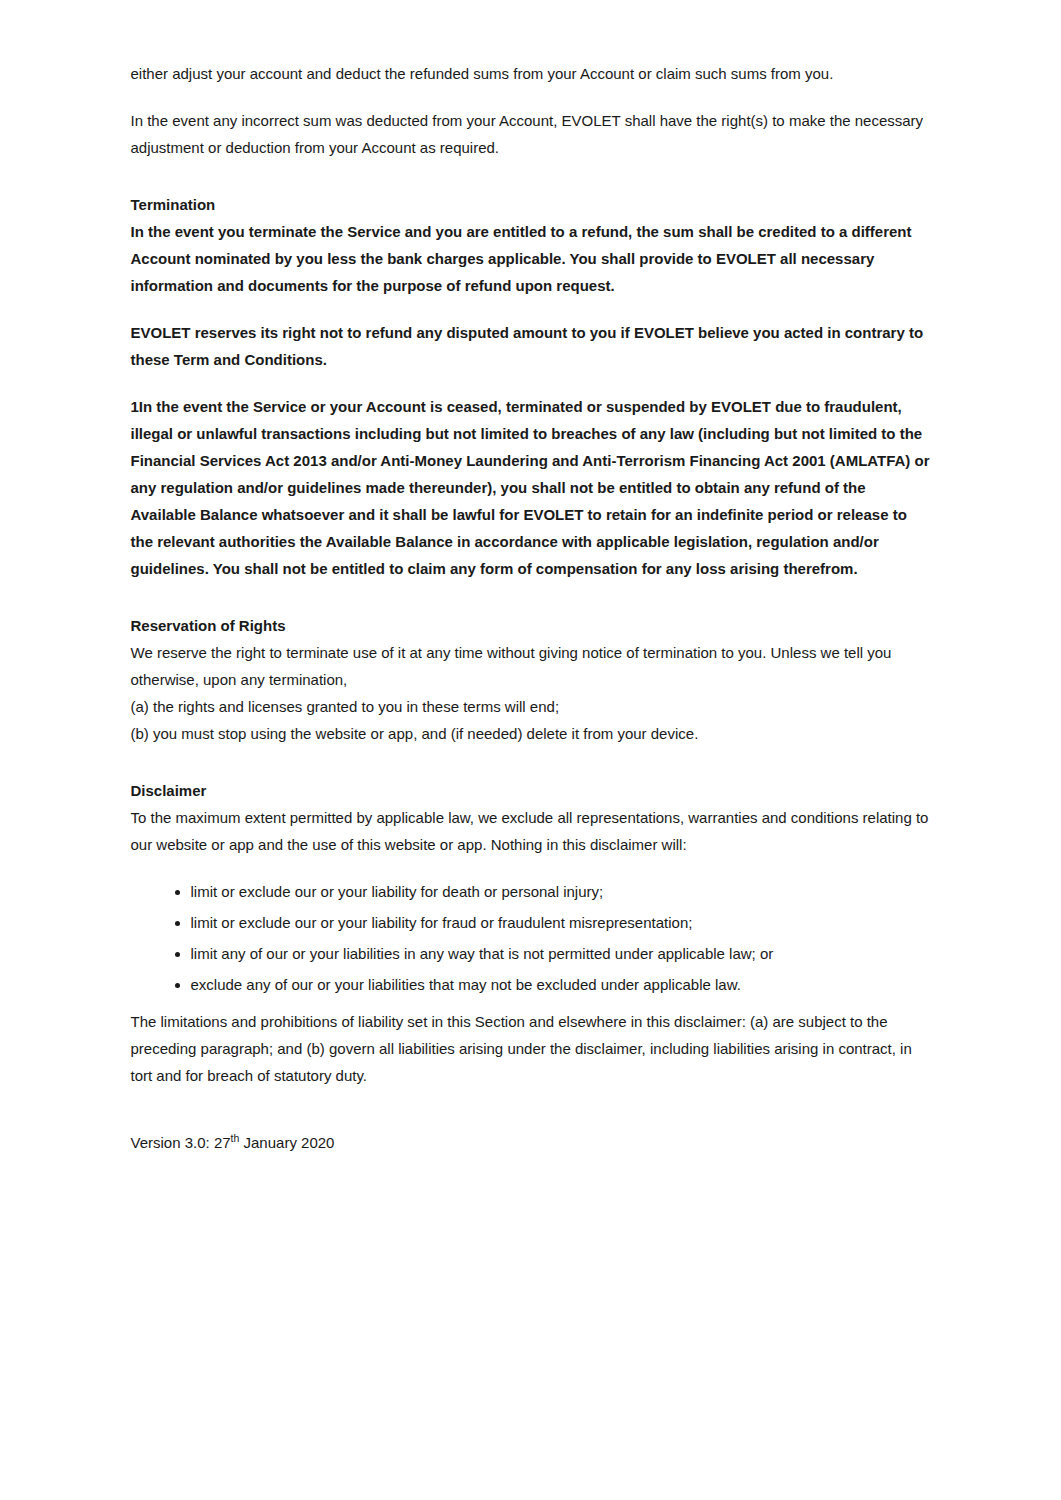either adjust your account and deduct the refunded sums from your Account or claim such sums from you.
In the event any incorrect sum was deducted from your Account, EVOLET shall have the right(s) to make the necessary adjustment or deduction from your Account as required.
Termination
In the event you terminate the Service and you are entitled to a refund, the sum shall be credited to a different Account nominated by you less the bank charges applicable. You shall provide to EVOLET all necessary information and documents for the purpose of refund upon request.
EVOLET reserves its right not to refund any disputed amount to you if EVOLET believe you acted in contrary to these Term and Conditions.
1In the event the Service or your Account is ceased, terminated or suspended by EVOLET due to fraudulent, illegal or unlawful transactions including but not limited to breaches of any law (including but not limited to the Financial Services Act 2013 and/or Anti-Money Laundering and Anti-Terrorism Financing Act 2001 (AMLATFA) or any regulation and/or guidelines made thereunder), you shall not be entitled to obtain any refund of the Available Balance whatsoever and it shall be lawful for EVOLET to retain for an indefinite period or release to the relevant authorities the Available Balance in accordance with applicable legislation, regulation and/or guidelines. You shall not be entitled to claim any form of compensation for any loss arising therefrom.
Reservation of Rights
We reserve the right to terminate use of it at any time without giving notice of termination to you. Unless we tell you otherwise, upon any termination,
(a) the rights and licenses granted to you in these terms will end;
(b) you must stop using the website or app, and (if needed) delete it from your device.
Disclaimer
To the maximum extent permitted by applicable law, we exclude all representations, warranties and conditions relating to our website or app and the use of this website or app. Nothing in this disclaimer will:
limit or exclude our or your liability for death or personal injury;
limit or exclude our or your liability for fraud or fraudulent misrepresentation;
limit any of our or your liabilities in any way that is not permitted under applicable law; or
exclude any of our or your liabilities that may not be excluded under applicable law.
The limitations and prohibitions of liability set in this Section and elsewhere in this disclaimer: (a) are subject to the preceding paragraph; and (b) govern all liabilities arising under the disclaimer, including liabilities arising in contract, in tort and for breach of statutory duty.
Version 3.0: 27th January 2020